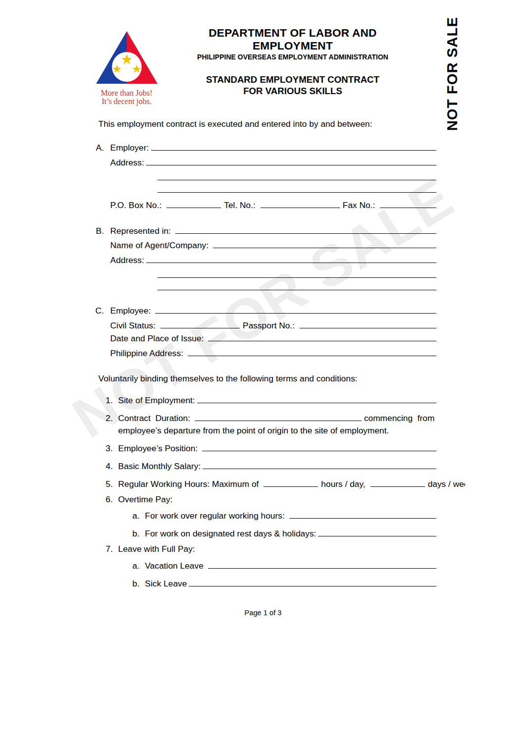NOT FOR SALE
NOT FOR SALE
More than Jobs!
It’s decent jobs.
DEPARTMENT OF LABOR AND EMPLOYMENT
PHILIPPINE OVERSEAS EMPLOYMENT ADMINISTRATION
STANDARD EMPLOYMENT CONTRACT
FOR VARIOUS SKILLS
This employment contract is executed and entered into by and between:
Employer:
Address:
P.O. Box No.: Tel. No.: Fax No.:
Represented in:
Name of Agent/Company:
Address:
Employee:
Civil Status: Passport No.:
Date and Place of Issue:
Philippine Address:
Voluntarily binding themselves to the following terms and conditions:
Site of Employment:
Contract Duration: commencing from
employee’s departure from the point of origin to the site of employment.
Employee’s Position:
Basic Monthly Salary:
Regular Working Hours: Maximum of hours / day, days / week
Overtime Pay:
For work over regular working hours:
For work on designated rest days & holidays:
Leave with Full Pay:
Vacation Leave
Sick Leave
Page 1 of 3